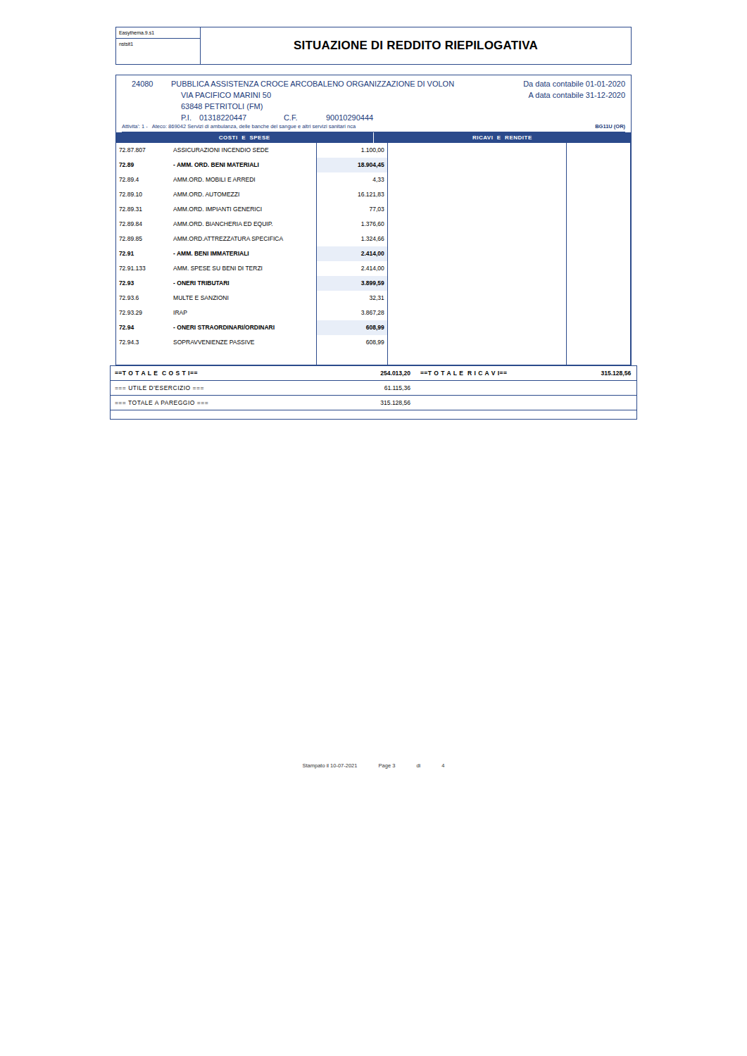Easythema.9.s1
nstsit1
SITUAZIONE DI REDDITO RIEPILOGATIVA
24080
PUBBLICA ASSISTENZA CROCE ARCOBALENO ORGANIZZAZIONE DI VOLON
Da data contabile 01-01-2020
VIA PACIFICO MARINI 50
A data contabile 31-12-2020
63848 PETRITOLI (FM)
P.I.
01318220447
C.F.
90010290444
Attivita': 1 - Ateco: 869042 Servizi di ambulanza, delle banche del sangue e altri servizi sanitari nca
BG11U (OR)
COSTI E SPESE
RICAVI E RENDITE
| 72.87.807 | ASSICURAZIONI INCENDIO SEDE | 1.100,00 | | |
| 72.89 | - AMM. ORD. BENI MATERIALI | 18.904,45 | | |
| 72.89.4 | AMM.ORD. MOBILI E ARREDI | 4,33 | | |
| 72.89.10 | AMM.ORD. AUTOMEZZI | 16.121,83 | | |
| 72.89.31 | AMM.ORD. IMPIANTI GENERICI | 77,03 | | |
| 72.89.84 | AMM.ORD. BIANCHERIA ED EQUIP. | 1.376,60 | | |
| 72.89.85 | AMM.ORD.ATTREZZATURA SPECIFICA | 1.324,66 | | |
| 72.91 | - AMM. BENI IMMATERIALI | 2.414,00 | | |
| 72.91.133 | AMM. SPESE SU BENI DI TERZI | 2.414,00 | | |
| 72.93 | - ONERI TRIBUTARI | 3.899,59 | | |
| 72.93.6 | MULTE E SANZIONI | 32,31 | | |
| 72.93.29 | IRAP | 3.867,28 | | |
| 72.94 | - ONERI STRAORDINARI/ORDINARI | 608,99 | | |
| 72.94.3 | SOPRAVVENIENZE PASSIVE | 608,99 | | |
==T O T A L E C O S T I==
254.013,20
==T O T A L E R I C A V I==
315.128,56
=== UTILE D'ESERCIZIO ===
61.115,36
=== TOTALE A PAREGGIO ===
315.128,56
Stampato il 10-07-2021 Page 3 di 4